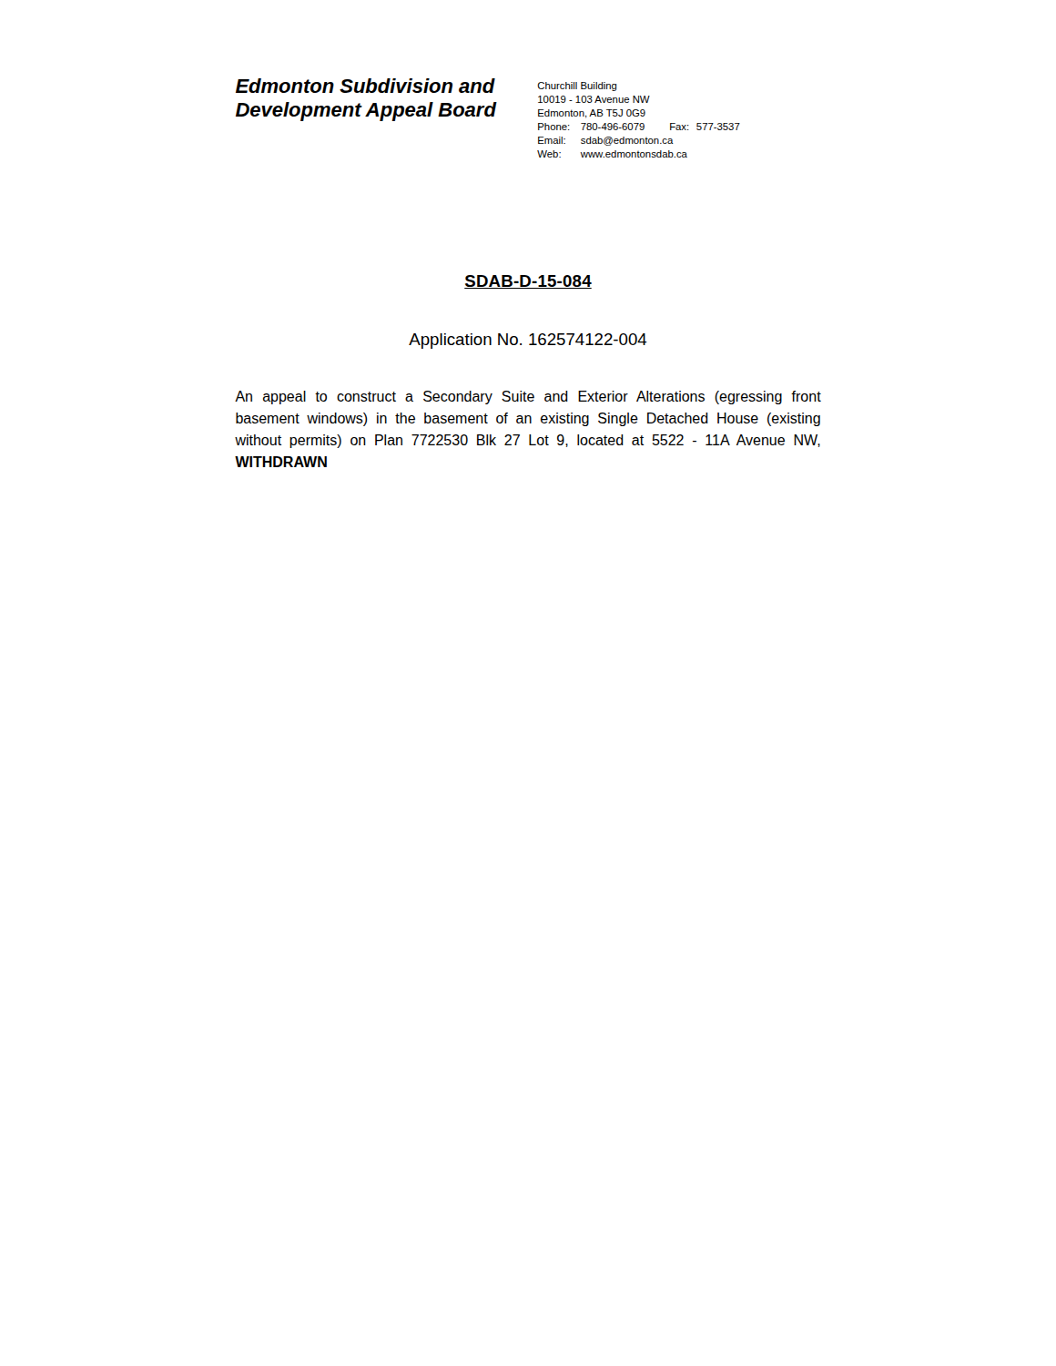Edmonton Subdivision and Development Appeal Board
| Churchill Building |
| 10019 - 103 Avenue NW |
| Edmonton, AB T5J 0G9 |
| Phone: | 780-496-6079 | Fax: | 577-3537 |
| Email: | sdab@edmonton.ca |
| Web: | www.edmontonsdab.ca |
SDAB-D-15-084
Application No. 162574122-004
An appeal to construct a Secondary Suite and Exterior Alterations (egressing front basement windows) in the basement of an existing Single Detached House (existing without permits) on Plan 7722530 Blk 27 Lot 9, located at 5522 - 11A Avenue NW, WITHDRAWN